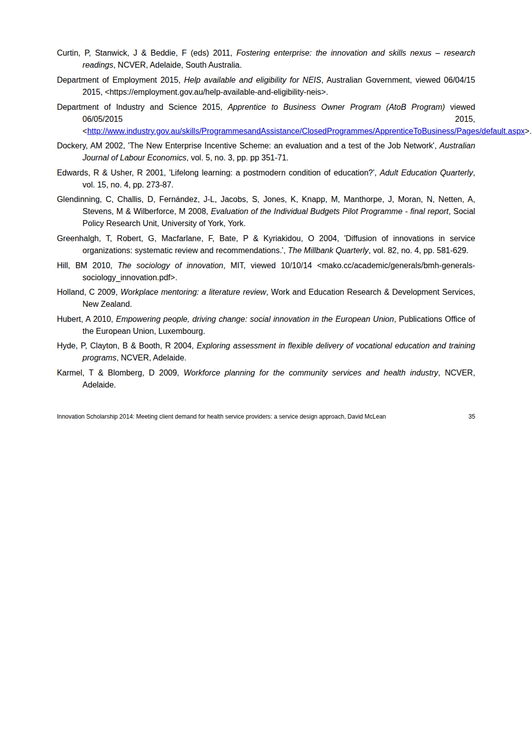Curtin, P, Stanwick, J & Beddie, F (eds) 2011, Fostering enterprise: the innovation and skills nexus – research readings, NCVER, Adelaide, South Australia.
Department of Employment 2015, Help available and eligibility for NEIS, Australian Government, viewed 06/04/15 2015, <https://employment.gov.au/help-available-and-eligibility-neis>.
Department of Industry and Science 2015, Apprentice to Business Owner Program (AtoB Program) viewed 06/05/2015 2015, <http://www.industry.gov.au/skills/ProgrammesandAssistance/ClosedProgrammes/ApprenticeToBusiness/Pages/default.aspx>.
Dockery, AM 2002, 'The New Enterprise Incentive Scheme: an evaluation and a test of the Job Network', Australian Journal of Labour Economics, vol. 5, no. 3, pp. pp 351-71.
Edwards, R & Usher, R 2001, 'Lifelong learning: a postmodern condition of education?', Adult Education Quarterly, vol. 15, no. 4, pp. 273-87.
Glendinning, C, Challis, D, Fernández, J-L, Jacobs, S, Jones, K, Knapp, M, Manthorpe, J, Moran, N, Netten, A, Stevens, M & Wilberforce, M 2008, Evaluation of the Individual Budgets Pilot Programme - final report, Social Policy Research Unit, University of York, York.
Greenhalgh, T, Robert, G, Macfarlane, F, Bate, P & Kyriakidou, O 2004, 'Diffusion of innovations in service organizations: systematic review and recommendations.', The Millbank Quarterly, vol. 82, no. 4, pp. 581-629.
Hill, BM 2010, The sociology of innovation, MIT, viewed 10/10/14 <mako.cc/academic/generals/bmh-generals-sociology_innovation.pdf>.
Holland, C 2009, Workplace mentoring: a literature review, Work and Education Research & Development Services, New Zealand.
Hubert, A 2010, Empowering people, driving change: social innovation in the European Union, Publications Office of the European Union, Luxembourg.
Hyde, P, Clayton, B & Booth, R 2004, Exploring assessment in flexible delivery of vocational education and training programs, NCVER, Adelaide.
Karmel, T & Blomberg, D 2009, Workforce planning for the community services and health industry, NCVER, Adelaide.
Innovation Scholarship 2014: Meeting client demand for health service providers: a service design approach, David McLean 35